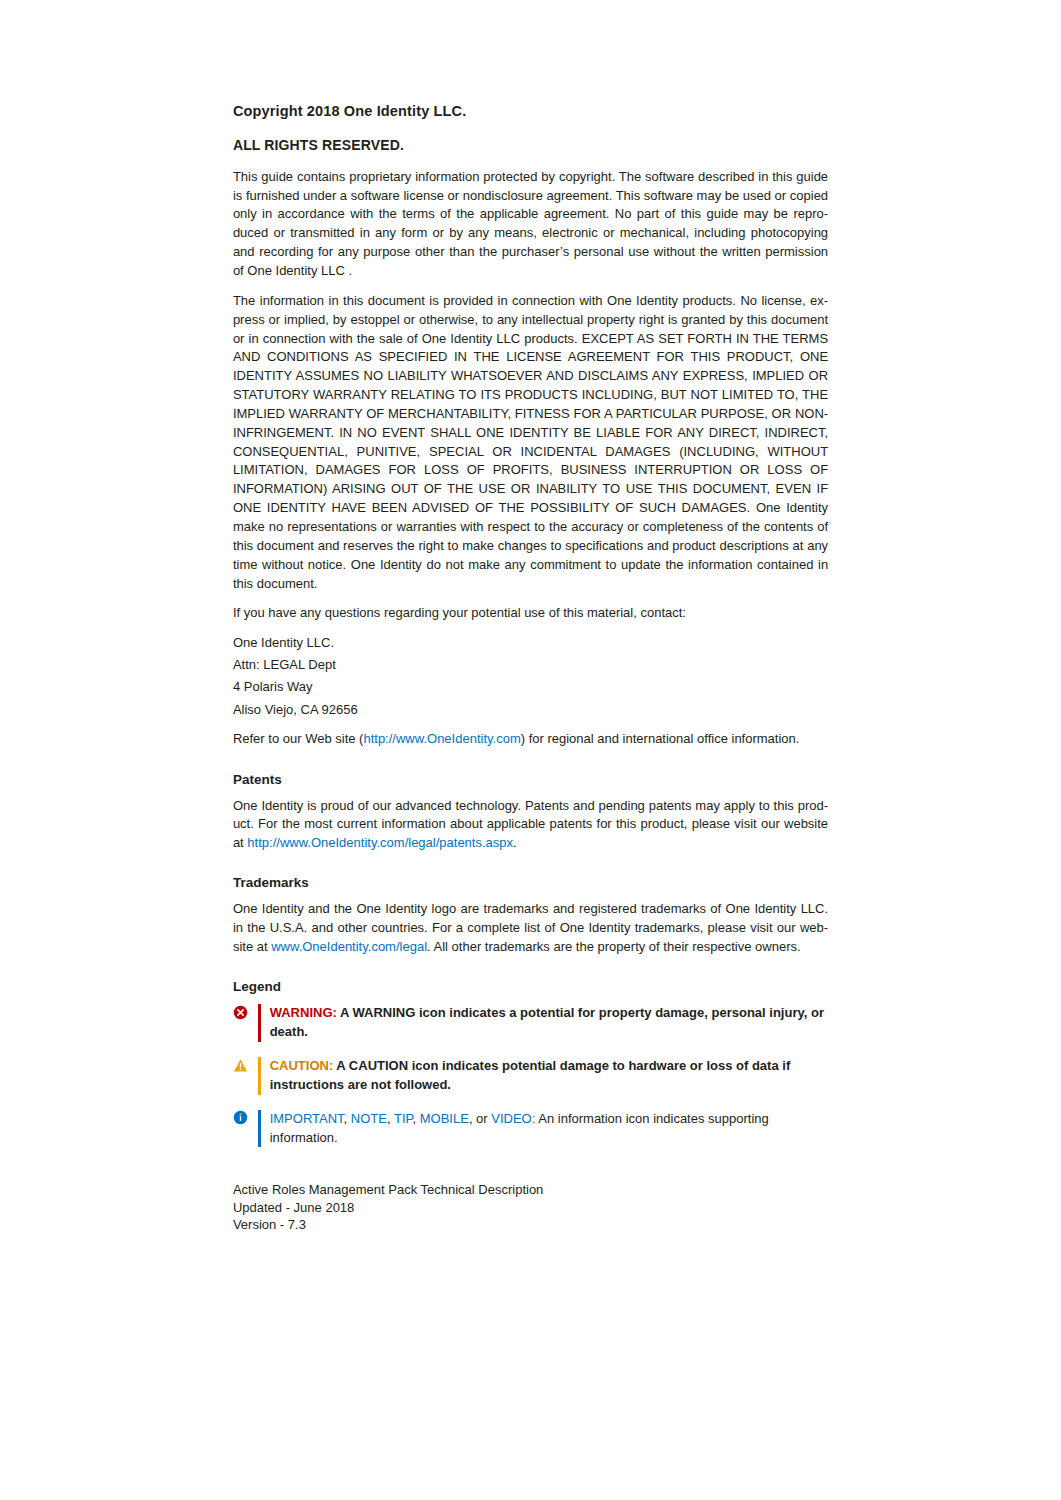Copyright 2018 One Identity LLC.
ALL RIGHTS RESERVED.
This guide contains proprietary information protected by copyright. The software described in this guide is furnished under a software license or nondisclosure agreement. This software may be used or copied only in accordance with the terms of the applicable agreement. No part of this guide may be reproduced or transmitted in any form or by any means, electronic or mechanical, including photocopying and recording for any purpose other than the purchaser’s personal use without the written permission of One Identity LLC .
The information in this document is provided in connection with One Identity products. No license, express or implied, by estoppel or otherwise, to any intellectual property right is granted by this document or in connection with the sale of One Identity LLC products. EXCEPT AS SET FORTH IN THE TERMS AND CONDITIONS AS SPECIFIED IN THE LICENSE AGREEMENT FOR THIS PRODUCT, ONE IDENTITY ASSUMES NO LIABILITY WHATSOEVER AND DISCLAIMS ANY EXPRESS, IMPLIED OR STATUTORY WARRANTY RELATING TO ITS PRODUCTS INCLUDING, BUT NOT LIMITED TO, THE IMPLIED WARRANTY OF MERCHANTABILITY, FITNESS FOR A PARTICULAR PURPOSE, OR NON-INFRINGEMENT. IN NO EVENT SHALL ONE IDENTITY BE LIABLE FOR ANY DIRECT, INDIRECT, CONSEQUENTIAL, PUNITIVE, SPECIAL OR INCIDENTAL DAMAGES (INCLUDING, WITHOUT LIMITATION, DAMAGES FOR LOSS OF PROFITS, BUSINESS INTERRUPTION OR LOSS OF INFORMATION) ARISING OUT OF THE USE OR INABILITY TO USE THIS DOCUMENT, EVEN IF ONE IDENTITY HAVE BEEN ADVISED OF THE POSSIBILITY OF SUCH DAMAGES. One Identity make no representations or warranties with respect to the accuracy or completeness of the contents of this document and reserves the right to make changes to specifications and product descriptions at any time without notice. One Identity do not make any commitment to update the information contained in this document.
If you have any questions regarding your potential use of this material, contact:
One Identity LLC.
Attn: LEGAL Dept
4 Polaris Way
Aliso Viejo, CA 92656
Refer to our Web site (http://www.OneIdentity.com) for regional and international office information.
Patents
One Identity is proud of our advanced technology. Patents and pending patents may apply to this product. For the most current information about applicable patents for this product, please visit our website at http://www.OneIdentity.com/legal/patents.aspx.
Trademarks
One Identity and the One Identity logo are trademarks and registered trademarks of One Identity LLC. in the U.S.A. and other countries. For a complete list of One Identity trademarks, please visit our website at www.OneIdentity.com/legal. All other trademarks are the property of their respective owners.
Legend
WARNING: A WARNING icon indicates a potential for property damage, personal injury, or death.
CAUTION: A CAUTION icon indicates potential damage to hardware or loss of data if instructions are not followed.
IMPORTANT, NOTE, TIP, MOBILE, or VIDEO: An information icon indicates supporting information.
Active Roles Management Pack Technical Description
Updated - June 2018
Version - 7.3